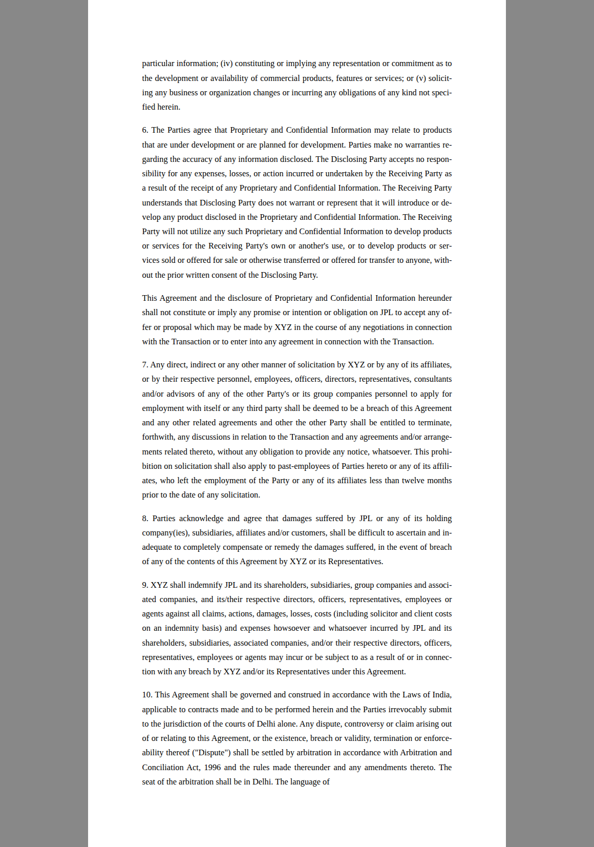particular information; (iv) constituting or implying any representation or commitment as to the development or availability of commercial products, features or services; or (v) soliciting any business or organization changes or incurring any obligations of any kind not specified herein.
6. The Parties agree that Proprietary and Confidential Information may relate to products that are under development or are planned for development. Parties make no warranties regarding the accuracy of any information disclosed. The Disclosing Party accepts no responsibility for any expenses, losses, or action incurred or undertaken by the Receiving Party as a result of the receipt of any Proprietary and Confidential Information. The Receiving Party understands that Disclosing Party does not warrant or represent that it will introduce or develop any product disclosed in the Proprietary and Confidential Information. The Receiving Party will not utilize any such Proprietary and Confidential Information to develop products or services for the Receiving Party's own or another's use, or to develop products or services sold or offered for sale or otherwise transferred or offered for transfer to anyone, without the prior written consent of the Disclosing Party.
This Agreement and the disclosure of Proprietary and Confidential Information hereunder shall not constitute or imply any promise or intention or obligation on JPL to accept any offer or proposal which may be made by XYZ in the course of any negotiations in connection with the Transaction or to enter into any agreement in connection with the Transaction.
7. Any direct, indirect or any other manner of solicitation by XYZ or by any of its affiliates, or by their respective personnel, employees, officers, directors, representatives, consultants and/or advisors of any of the other Party's or its group companies personnel to apply for employment with itself or any third party shall be deemed to be a breach of this Agreement and any other related agreements and other the other Party shall be entitled to terminate, forthwith, any discussions in relation to the Transaction and any agreements and/or arrangements related thereto, without any obligation to provide any notice, whatsoever. This prohibition on solicitation shall also apply to past-employees of Parties hereto or any of its affiliates, who left the employment of the Party or any of its affiliates less than twelve months prior to the date of any solicitation.
8. Parties acknowledge and agree that damages suffered by JPL or any of its holding company(ies), subsidiaries, affiliates and/or customers, shall be difficult to ascertain and inadequate to completely compensate or remedy the damages suffered, in the event of breach of any of the contents of this Agreement by XYZ or its Representatives.
9. XYZ shall indemnify JPL and its shareholders, subsidiaries, group companies and associated companies, and its/their respective directors, officers, representatives, employees or agents against all claims, actions, damages, losses, costs (including solicitor and client costs on an indemnity basis) and expenses howsoever and whatsoever incurred by JPL and its shareholders, subsidiaries, associated companies, and/or their respective directors, officers, representatives, employees or agents may incur or be subject to as a result of or in connection with any breach by XYZ and/or its Representatives under this Agreement.
10. This Agreement shall be governed and construed in accordance with the Laws of India, applicable to contracts made and to be performed herein and the Parties irrevocably submit to the jurisdiction of the courts of Delhi alone. Any dispute, controversy or claim arising out of or relating to this Agreement, or the existence, breach or validity, termination or enforceability thereof ("Dispute") shall be settled by arbitration in accordance with Arbitration and Conciliation Act, 1996 and the rules made thereunder and any amendments thereto. The seat of the arbitration shall be in Delhi. The language of